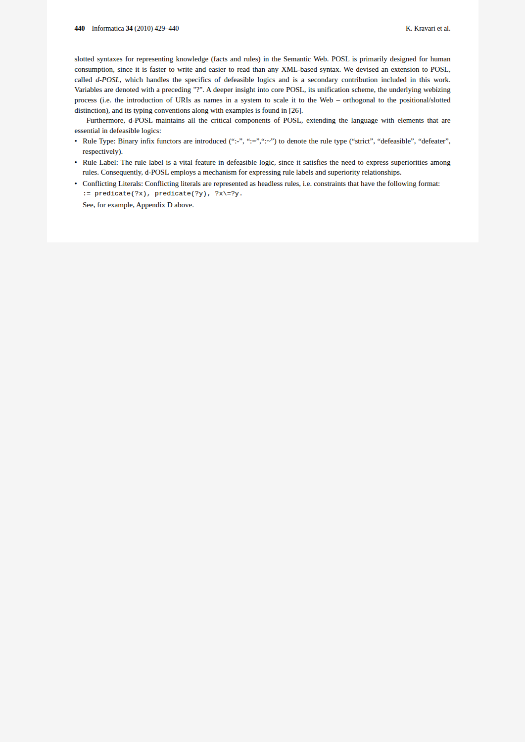440 Informatica 34 (2010) 429–440
K. Kravari et al.
slotted syntaxes for representing knowledge (facts and rules) in the Semantic Web. POSL is primarily designed for human consumption, since it is faster to write and easier to read than any XML-based syntax. We devised an extension to POSL, called d-POSL, which handles the specifics of defeasible logics and is a secondary contribution included in this work. Variables are denoted with a preceding "?". A deeper insight into core POSL, its unification scheme, the underlying webizing process (i.e. the introduction of URIs as names in a system to scale it to the Web – orthogonal to the positional/slotted distinction), and its typing conventions along with examples is found in [26].
Furthermore, d-POSL maintains all the critical components of POSL, extending the language with elements that are essential in defeasible logics:
Rule Type: Binary infix functors are introduced (“:-”, “:=”,“:~”) to denote the rule type (“strict”, “defeasible”, “defeater”, respectively).
Rule Label: The rule label is a vital feature in defeasible logic, since it satisfies the need to express superiorities among rules. Consequently, d-POSL employs a mechanism for expressing rule labels and superiority relationships.
Conflicting Literals: Conflicting literals are represented as headless rules, i.e. constraints that have the following format:
:= predicate(?x), predicate(?y), ?x\=?y.
See, for example, Appendix D above.